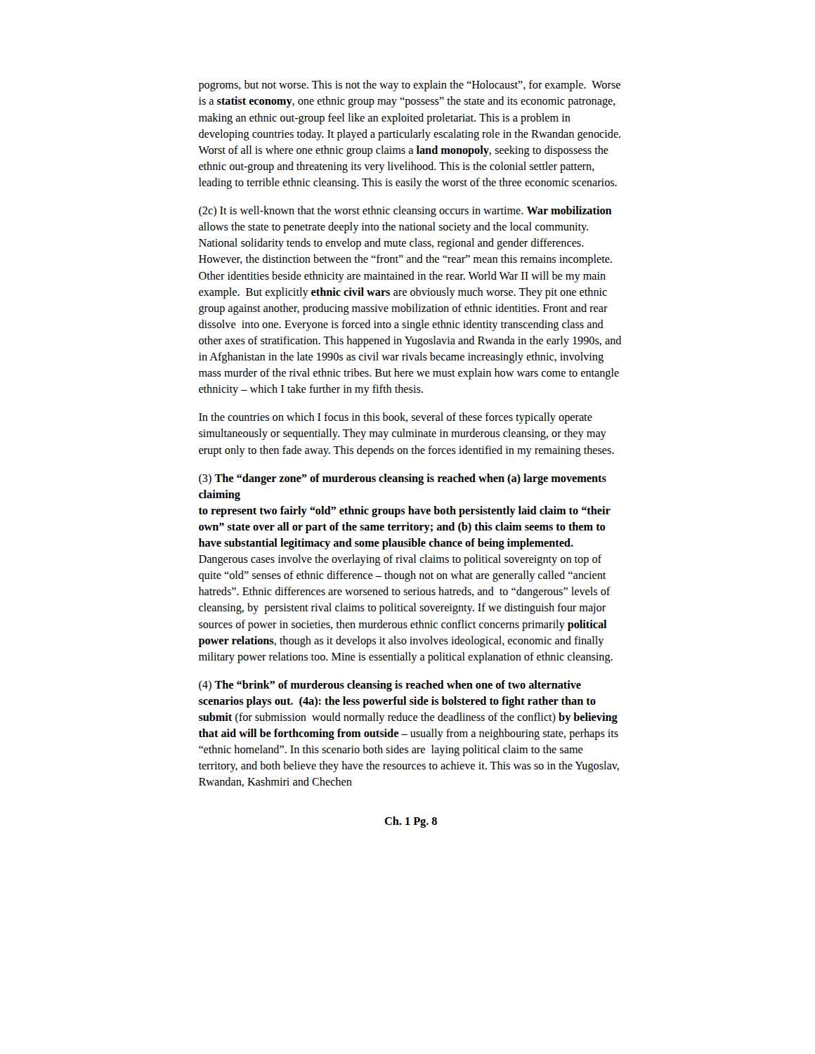pogroms, but not worse. This is not the way to explain the “Holocaust”, for example. Worse is a statist economy, one ethnic group may “possess” the state and its economic patronage, making an ethnic out-group feel like an exploited proletariat. This is a problem in developing countries today. It played a particularly escalating role in the Rwandan genocide. Worst of all is where one ethnic group claims a land monopoly, seeking to dispossess the ethnic out-group and threatening its very livelihood. This is the colonial settler pattern, leading to terrible ethnic cleansing. This is easily the worst of the three economic scenarios.
(2c) It is well-known that the worst ethnic cleansing occurs in wartime. War mobilization allows the state to penetrate deeply into the national society and the local community. National solidarity tends to envelop and mute class, regional and gender differences. However, the distinction between the “front” and the “rear” mean this remains incomplete. Other identities beside ethnicity are maintained in the rear. World War II will be my main example. But explicitly ethnic civil wars are obviously much worse. They pit one ethnic group against another, producing massive mobilization of ethnic identities. Front and rear dissolve into one. Everyone is forced into a single ethnic identity transcending class and other axes of stratification. This happened in Yugoslavia and Rwanda in the early 1990s, and in Afghanistan in the late 1990s as civil war rivals became increasingly ethnic, involving mass murder of the rival ethnic tribes. But here we must explain how wars come to entangle ethnicity – which I take further in my fifth thesis.
In the countries on which I focus in this book, several of these forces typically operate simultaneously or sequentially. They may culminate in murderous cleansing, or they may erupt only to then fade away. This depends on the forces identified in my remaining theses.
(3) The “danger zone” of murderous cleansing is reached when (a) large movements claiming
to represent two fairly “old” ethnic groups have both persistently laid claim to “their own” state over all or part of the same territory; and (b) this claim seems to them to have substantial legitimacy and some plausible chance of being implemented. Dangerous cases involve the overlaying of rival claims to political sovereignty on top of quite “old” senses of ethnic difference – though not on what are generally called “ancient hatreds”. Ethnic differences are worsened to serious hatreds, and to “dangerous” levels of cleansing, by persistent rival claims to political sovereignty. If we distinguish four major sources of power in societies, then murderous ethnic conflict concerns primarily political power relations, though as it develops it also involves ideological, economic and finally military power relations too. Mine is essentially a political explanation of ethnic cleansing.
(4) The “brink” of murderous cleansing is reached when one of two alternative scenarios plays out. (4a): the less powerful side is bolstered to fight rather than to submit (for submission would normally reduce the deadliness of the conflict) by believing that aid will be forthcoming from outside – usually from a neighbouring state, perhaps its “ethnic homeland”. In this scenario both sides are laying political claim to the same territory, and both believe they have the resources to achieve it. This was so in the Yugoslav, Rwandan, Kashmiri and Chechen
Ch. 1 Pg. 8